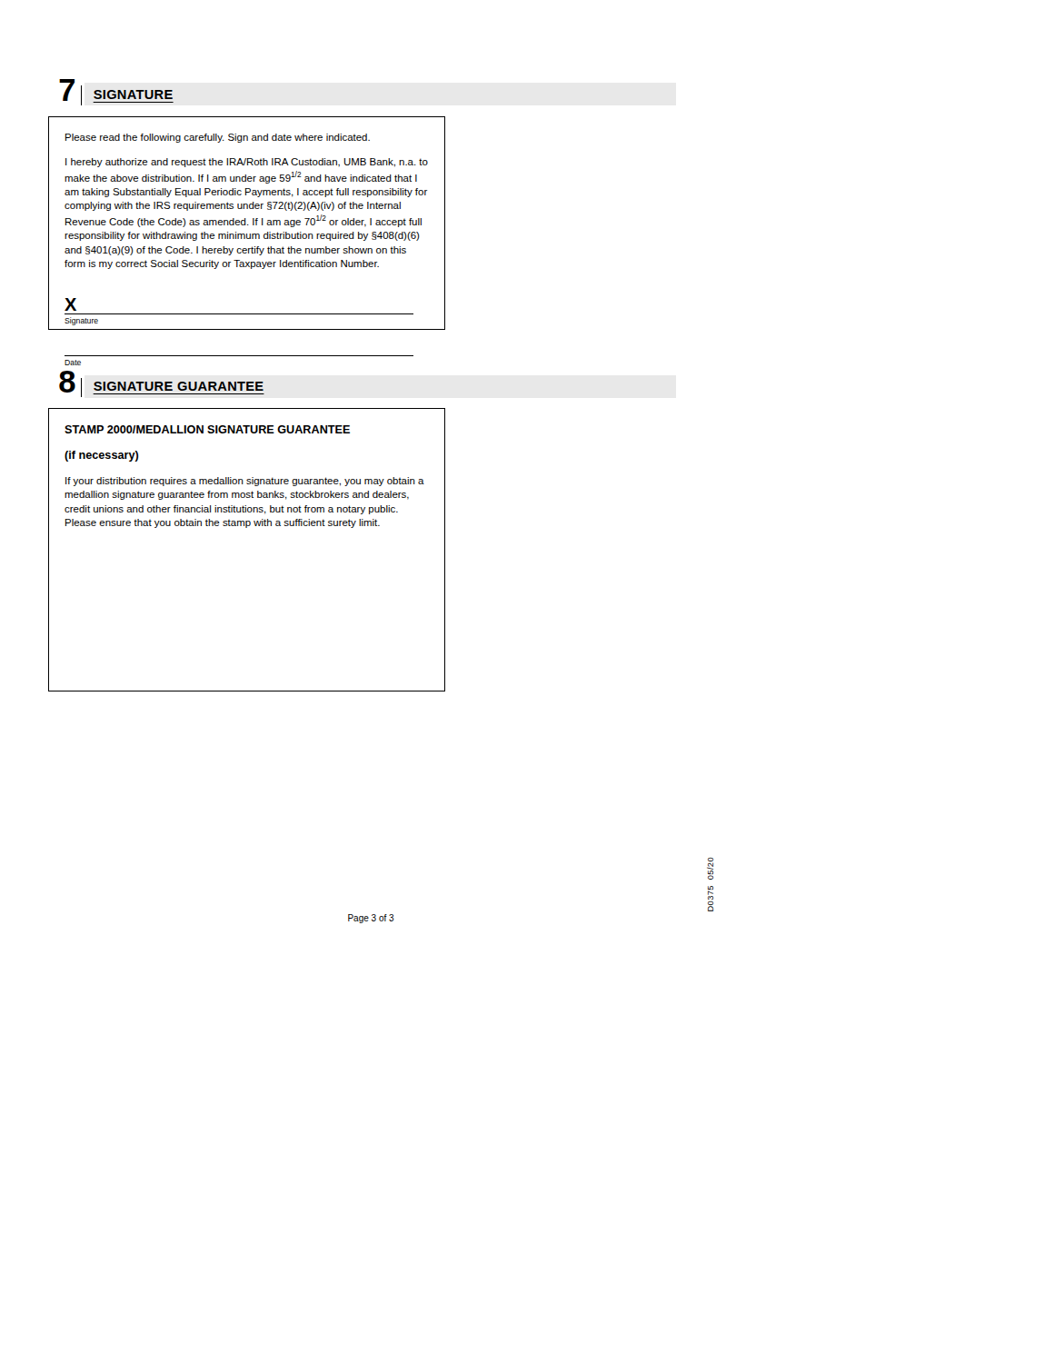7
SIGNATURE
Please read the following carefully. Sign and date where indicated.
I hereby authorize and request the IRA/Roth IRA Custodian, UMB Bank, n.a. to make the above distribution. If I am under age 591/2 and have indicated that I am taking Substantially Equal Periodic Payments, I accept full responsibility for complying with the IRS requirements under §72(t)(2)(A)(iv) of the Internal Revenue Code (the Code) as amended. If I am age 701/2 or older, I accept full responsibility for withdrawing the minimum distribution required by §408(d)(6) and §401(a)(9) of the Code. I hereby certify that the number shown on this form is my correct Social Security or Taxpayer Identification Number.
X
Signature
Date
8
SIGNATURE GUARANTEE
STAMP 2000/MEDALLION SIGNATURE GUARANTEE
(if necessary)
If your distribution requires a medallion signature guarantee, you may obtain a medallion signature guarantee from most banks, stockbrokers and dealers, credit unions and other financial institutions, but not from a notary public. Please ensure that you obtain the stamp with a sufficient surety limit.
Page 3 of 3
D0375 05/20